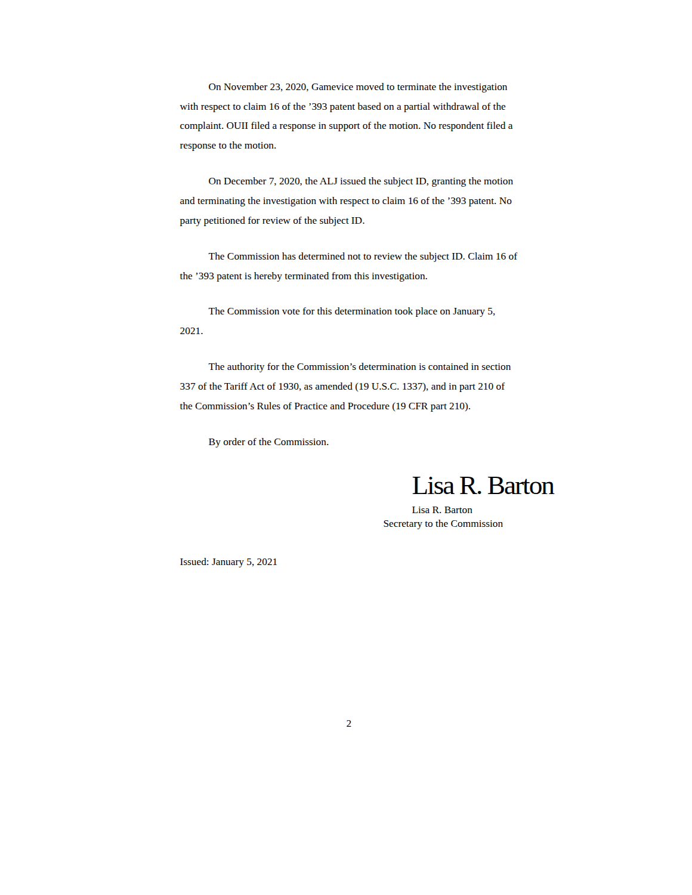On November 23, 2020, Gamevice moved to terminate the investigation with respect to claim 16 of the ’393 patent based on a partial withdrawal of the complaint. OUII filed a response in support of the motion. No respondent filed a response to the motion.
On December 7, 2020, the ALJ issued the subject ID, granting the motion and terminating the investigation with respect to claim 16 of the ’393 patent. No party petitioned for review of the subject ID.
The Commission has determined not to review the subject ID. Claim 16 of the ’393 patent is hereby terminated from this investigation.
The Commission vote for this determination took place on January 5, 2021.
The authority for the Commission’s determination is contained in section 337 of the Tariff Act of 1930, as amended (19 U.S.C. 1337), and in part 210 of the Commission’s Rules of Practice and Procedure (19 CFR part 210).
By order of the Commission.
Lisa R. Barton
Lisa R. Barton
Secretary to the Commission
Issued: January 5, 2021
2